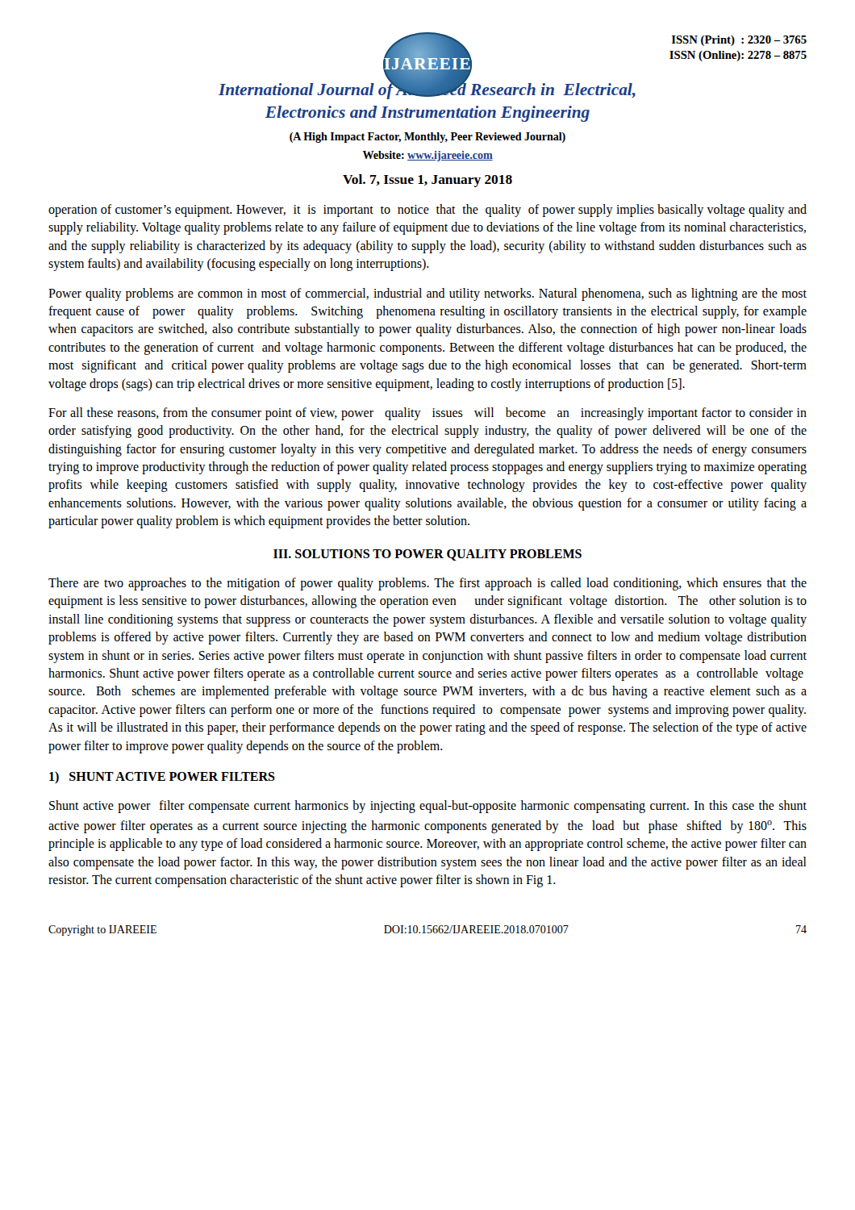IJAREEIE
ISSN (Print) : 2320 – 3765
ISSN (Online): 2278 – 8875
International Journal of Advanced Research in Electrical,
Electronics and Instrumentation Engineering
(A High Impact Factor, Monthly, Peer Reviewed Journal)
Website: www.ijareeie.com
Vol. 7, Issue 1, January 2018
operation of customer’s equipment. However, it is important to notice that the quality of power supply implies basically voltage quality and supply reliability. Voltage quality problems relate to any failure of equipment due to deviations of the line voltage from its nominal characteristics, and the supply reliability is characterized by its adequacy (ability to supply the load), security (ability to withstand sudden disturbances such as system faults) and availability (focusing especially on long interruptions).
Power quality problems are common in most of commercial, industrial and utility networks. Natural phenomena, such as lightning are the most frequent cause of power quality problems. Switching phenomena resulting in oscillatory transients in the electrical supply, for example when capacitors are switched, also contribute substantially to power quality disturbances. Also, the connection of high power non-linear loads contributes to the generation of current and voltage harmonic components. Between the different voltage disturbances hat can be produced, the most significant and critical power quality problems are voltage sags due to the high economical losses that can be generated. Short-term voltage drops (sags) can trip electrical drives or more sensitive equipment, leading to costly interruptions of production [5].
For all these reasons, from the consumer point of view, power quality issues will become an increasingly important factor to consider in order satisfying good productivity. On the other hand, for the electrical supply industry, the quality of power delivered will be one of the distinguishing factor for ensuring customer loyalty in this very competitive and deregulated market. To address the needs of energy consumers trying to improve productivity through the reduction of power quality related process stoppages and energy suppliers trying to maximize operating profits while keeping customers satisfied with supply quality, innovative technology provides the key to cost-effective power quality enhancements solutions. However, with the various power quality solutions available, the obvious question for a consumer or utility facing a particular power quality problem is which equipment provides the better solution.
III. SOLUTIONS TO POWER QUALITY PROBLEMS
There are two approaches to the mitigation of power quality problems. The first approach is called load conditioning, which ensures that the equipment is less sensitive to power disturbances, allowing the operation even under significant voltage distortion. The other solution is to install line conditioning systems that suppress or counteracts the power system disturbances. A flexible and versatile solution to voltage quality problems is offered by active power filters. Currently they are based on PWM converters and connect to low and medium voltage distribution system in shunt or in series. Series active power filters must operate in conjunction with shunt passive filters in order to compensate load current harmonics. Shunt active power filters operate as a controllable current source and series active power filters operates as a controllable voltage source. Both schemes are implemented preferable with voltage source PWM inverters, with a dc bus having a reactive element such as a capacitor. Active power filters can perform one or more of the functions required to compensate power systems and improving power quality. As it will be illustrated in this paper, their performance depends on the power rating and the speed of response. The selection of the type of active power filter to improve power quality depends on the source of the problem.
1) SHUNT ACTIVE POWER FILTERS
Shunt active power filter compensate current harmonics by injecting equal-but-opposite harmonic compensating current. In this case the shunt active power filter operates as a current source injecting the harmonic components generated by the load but phase shifted by 180o. This principle is applicable to any type of load considered a harmonic source. Moreover, with an appropriate control scheme, the active power filter can also compensate the load power factor. In this way, the power distribution system sees the non linear load and the active power filter as an ideal resistor. The current compensation characteristic of the shunt active power filter is shown in Fig 1.
Copyright to IJAREEIE
DOI:10.15662/IJAREEIE.2018.0701007
74